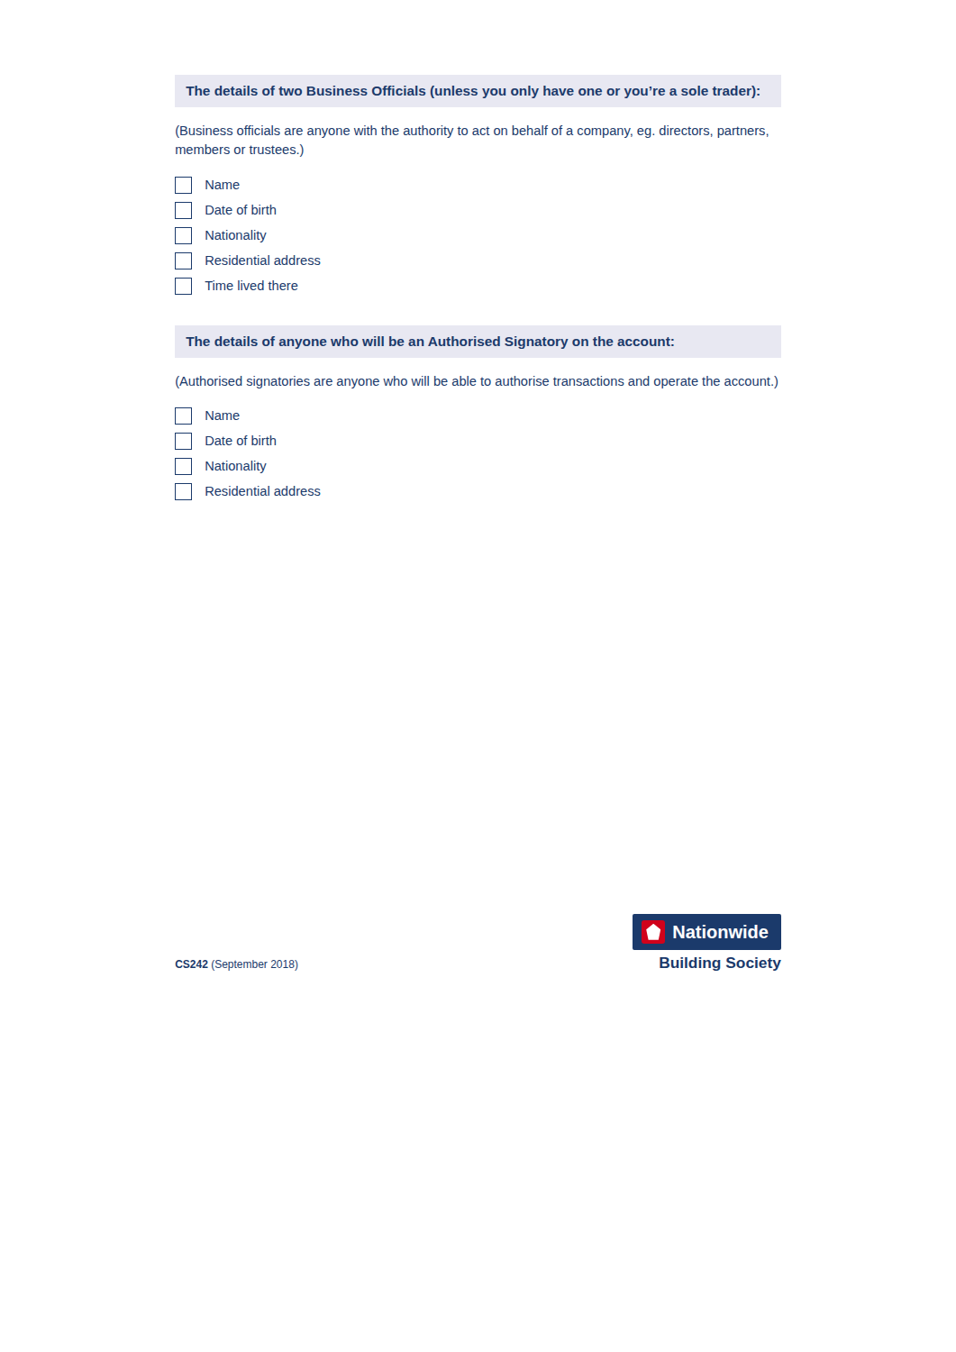The details of two Business Officials (unless you only have one or you’re a sole trader):
(Business officials are anyone with the authority to act on behalf of a company, eg. directors, partners, members or trustees.)
Name
Date of birth
Nationality
Residential address
Time lived there
The details of anyone who will be an Authorised Signatory on the account:
(Authorised signatories are anyone who will be able to authorise transactions and operate the account.)
Name
Date of birth
Nationality
Residential address
CS242 (September 2018)
Nationwide
Building Society